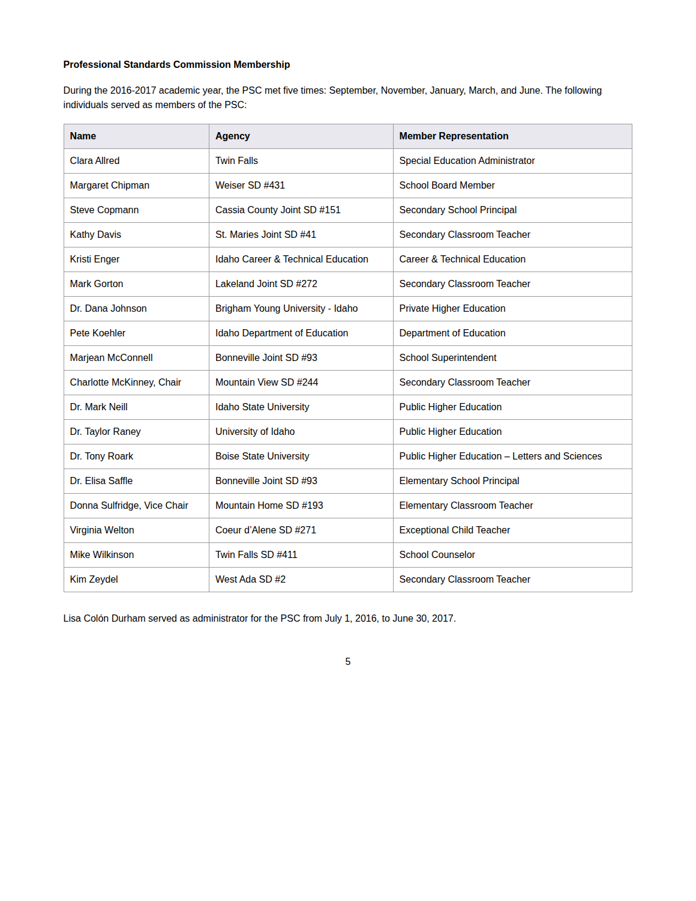Professional Standards Commission Membership
During the 2016-2017 academic year, the PSC met five times: September, November, January, March, and June. The following individuals served as members of the PSC:
| Name | Agency | Member Representation |
| --- | --- | --- |
| Clara Allred | Twin Falls | Special Education Administrator |
| Margaret Chipman | Weiser SD #431 | School Board Member |
| Steve Copmann | Cassia County Joint SD #151 | Secondary School Principal |
| Kathy Davis | St. Maries Joint SD #41 | Secondary Classroom Teacher |
| Kristi Enger | Idaho Career & Technical Education | Career & Technical Education |
| Mark Gorton | Lakeland Joint SD #272 | Secondary Classroom Teacher |
| Dr. Dana Johnson | Brigham Young University - Idaho | Private Higher Education |
| Pete Koehler | Idaho Department of Education | Department of Education |
| Marjean McConnell | Bonneville Joint SD #93 | School Superintendent |
| Charlotte McKinney, Chair | Mountain View SD #244 | Secondary Classroom Teacher |
| Dr. Mark Neill | Idaho State University | Public Higher Education |
| Dr. Taylor Raney | University of Idaho | Public Higher Education |
| Dr. Tony Roark | Boise State University | Public Higher Education – Letters and Sciences |
| Dr. Elisa Saffle | Bonneville Joint SD #93 | Elementary School Principal |
| Donna Sulfridge, Vice Chair | Mountain Home SD #193 | Elementary Classroom Teacher |
| Virginia Welton | Coeur d’Alene SD #271 | Exceptional Child Teacher |
| Mike Wilkinson | Twin Falls SD #411 | School Counselor |
| Kim Zeydel | West Ada SD #2 | Secondary Classroom Teacher |
Lisa Colón Durham served as administrator for the PSC from July 1, 2016, to June 30, 2017.
5